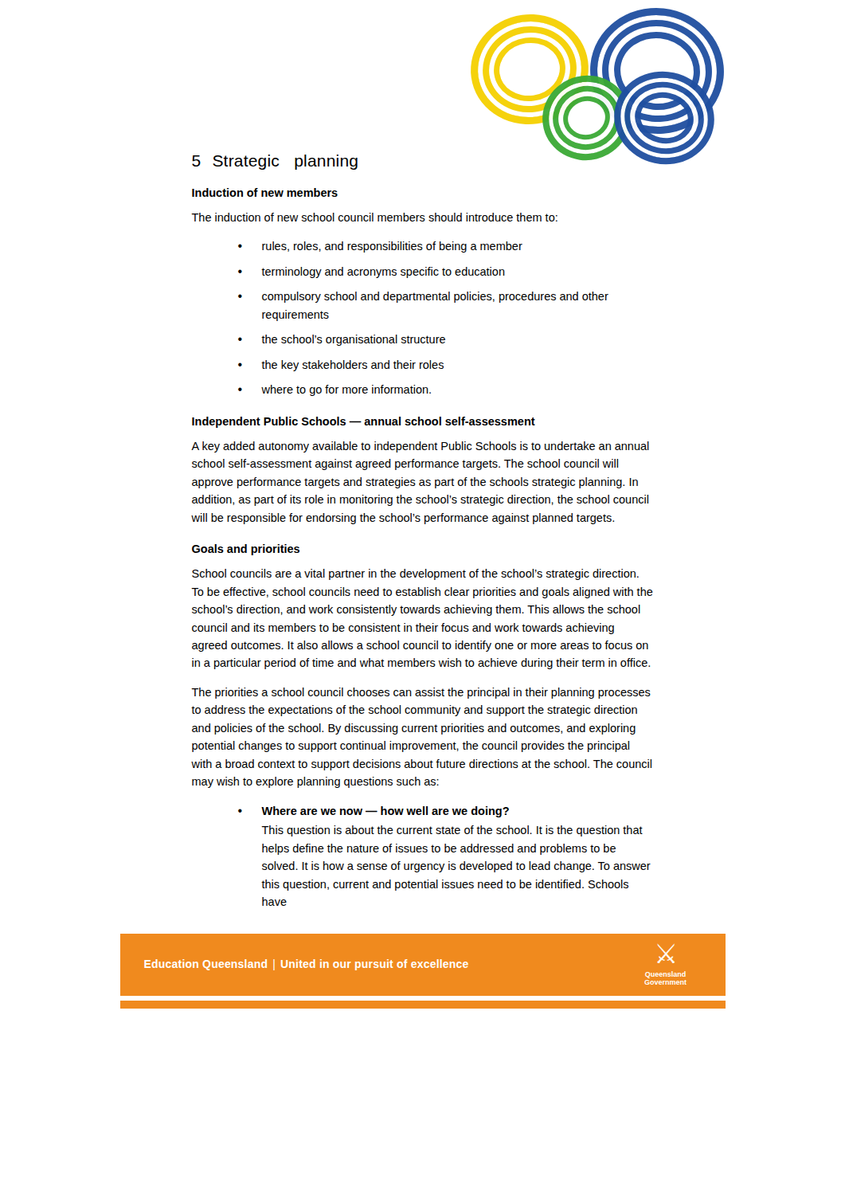5 Strategic planning
Induction of new members
The induction of new school council members should introduce them to:
rules, roles, and responsibilities of being a member
terminology and acronyms specific to education
compulsory school and departmental policies, procedures and other requirements
the school’s organisational structure
the key stakeholders and their roles
where to go for more information.
Independent Public Schools — annual school self-assessment
A key added autonomy available to independent Public Schools is to undertake an annual school self-assessment against agreed performance targets. The school council will approve performance targets and strategies as part of the schools strategic planning. In addition, as part of its role in monitoring the school’s strategic direction, the school council will be responsible for endorsing the school’s performance against planned targets.
Goals and priorities
School councils are a vital partner in the development of the school’s strategic direction. To be effective, school councils need to establish clear priorities and goals aligned with the school’s direction, and work consistently towards achieving them. This allows the school council and its members to be consistent in their focus and work towards achieving agreed outcomes. It also allows a school council to identify one or more areas to focus on in a particular period of time and what members wish to achieve during their term in office.
The priorities a school council chooses can assist the principal in their planning processes to address the expectations of the school community and support the strategic direction and policies of the school. By discussing current priorities and outcomes, and exploring potential changes to support continual improvement, the council provides the principal with a broad context to support decisions about future directions at the school. The council may wish to explore planning questions such as:
Where are we now — how well are we doing? This question is about the current state of the school. It is the question that helps define the nature of issues to be addressed and problems to be solved. It is how a sense of urgency is developed to lead change. To answer this question, current and potential issues need to be identified. Schools have
Education Queensland|United in our pursuit of excellence
⚔
Queensland
Government